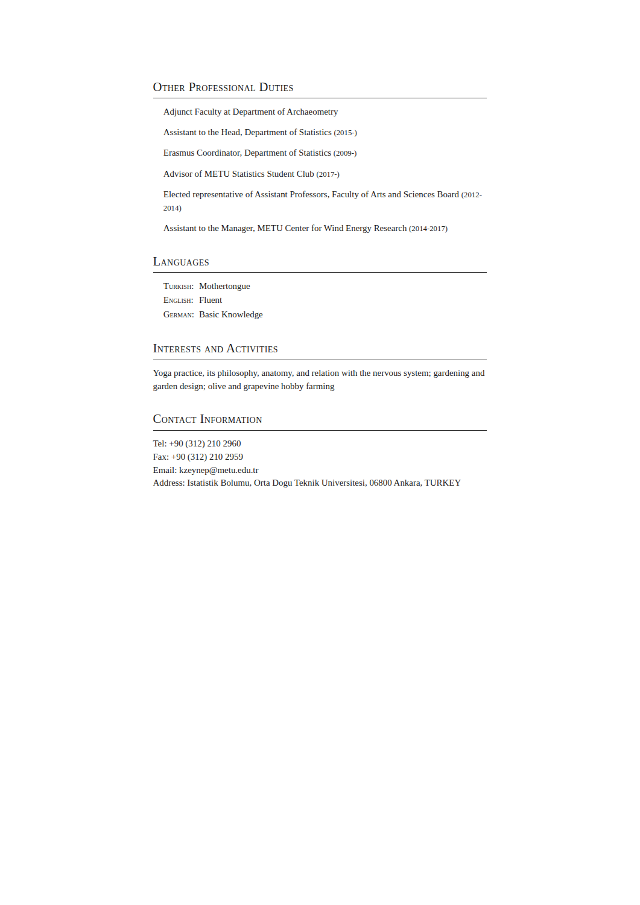Other Professional Duties
Adjunct Faculty at Department of Archaeometry
Assistant to the Head, Department of Statistics (2015-)
Erasmus Coordinator, Department of Statistics (2009-)
Advisor of METU Statistics Student Club (2017-)
Elected representative of Assistant Professors, Faculty of Arts and Sciences Board (2012-2014)
Assistant to the Manager, METU Center for Wind Energy Research (2014-2017)
Languages
| Turkish: | Mothertongue |
| English: | Fluent |
| German: | Basic Knowledge |
Interests and Activities
Yoga practice, its philosophy, anatomy, and relation with the nervous system; gardening and garden design; olive and grapevine hobby farming
Contact Information
Tel: +90 (312) 210 2960
Fax: +90 (312) 210 2959
Email: kzeynep@metu.edu.tr
Address: Istatistik Bolumu, Orta Dogu Teknik Universitesi, 06800 Ankara, TURKEY